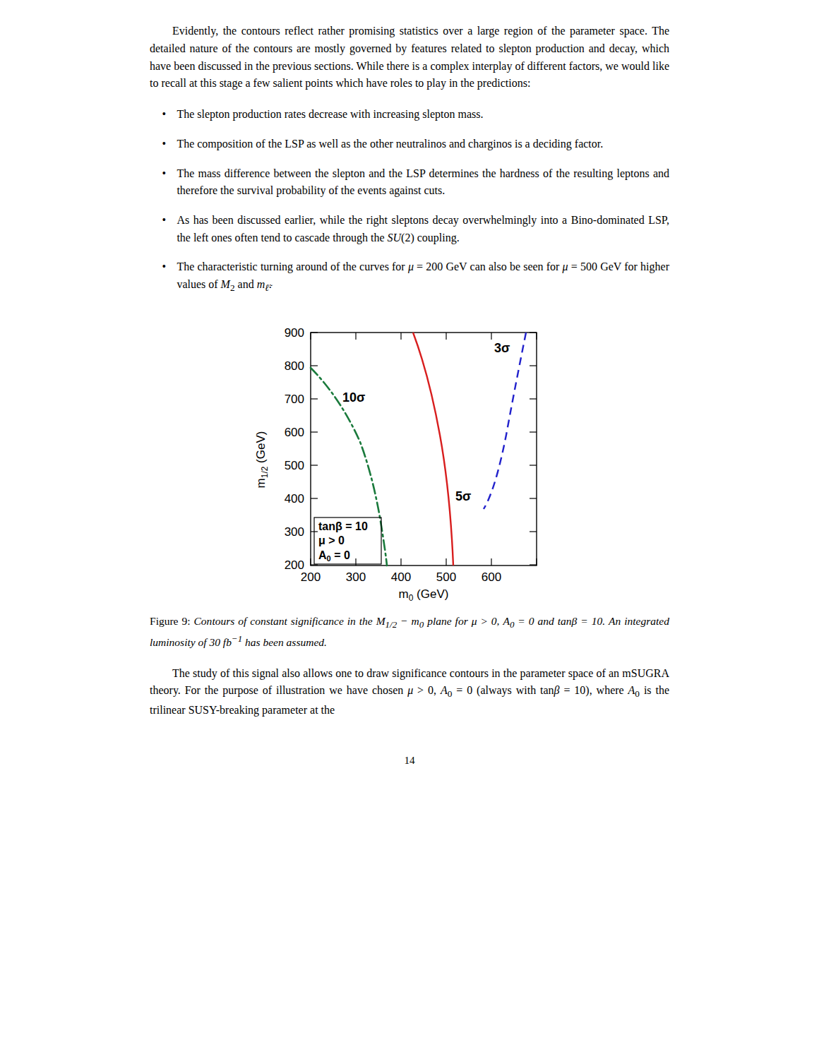Evidently, the contours reflect rather promising statistics over a large region of the parameter space. The detailed nature of the contours are mostly governed by features related to slepton production and decay, which have been discussed in the previous sections. While there is a complex interplay of different factors, we would like to recall at this stage a few salient points which have roles to play in the predictions:
The slepton production rates decrease with increasing slepton mass.
The composition of the LSP as well as the other neutralinos and charginos is a deciding factor.
The mass difference between the slepton and the LSP determines the hardness of the resulting leptons and therefore the survival probability of the events against cuts.
As has been discussed earlier, while the right sleptons decay overwhelmingly into a Bino-dominated LSP, the left ones often tend to cascade through the SU(2) coupling.
The characteristic turning around of the curves for μ = 200 GeV can also be seen for μ = 500 GeV for higher values of M2 and mℓ̃.
900 800 700 600 500 400 300 200 200 300 400 500 600 m1/2 (GeV) m0 (GeV) 3σ 10σ 5σ tanβ = 10 μ > 0 A0 = 0
Figure 9: Contours of constant significance in the M1/2 − m0 plane for μ > 0, A0 = 0 and tanβ = 10. An integrated luminosity of 30 fb−1 has been assumed.
The study of this signal also allows one to draw significance contours in the parameter space of an mSUGRA theory. For the purpose of illustration we have chosen μ > 0, A0 = 0 (always with tanβ = 10), where A0 is the trilinear SUSY-breaking parameter at the
14